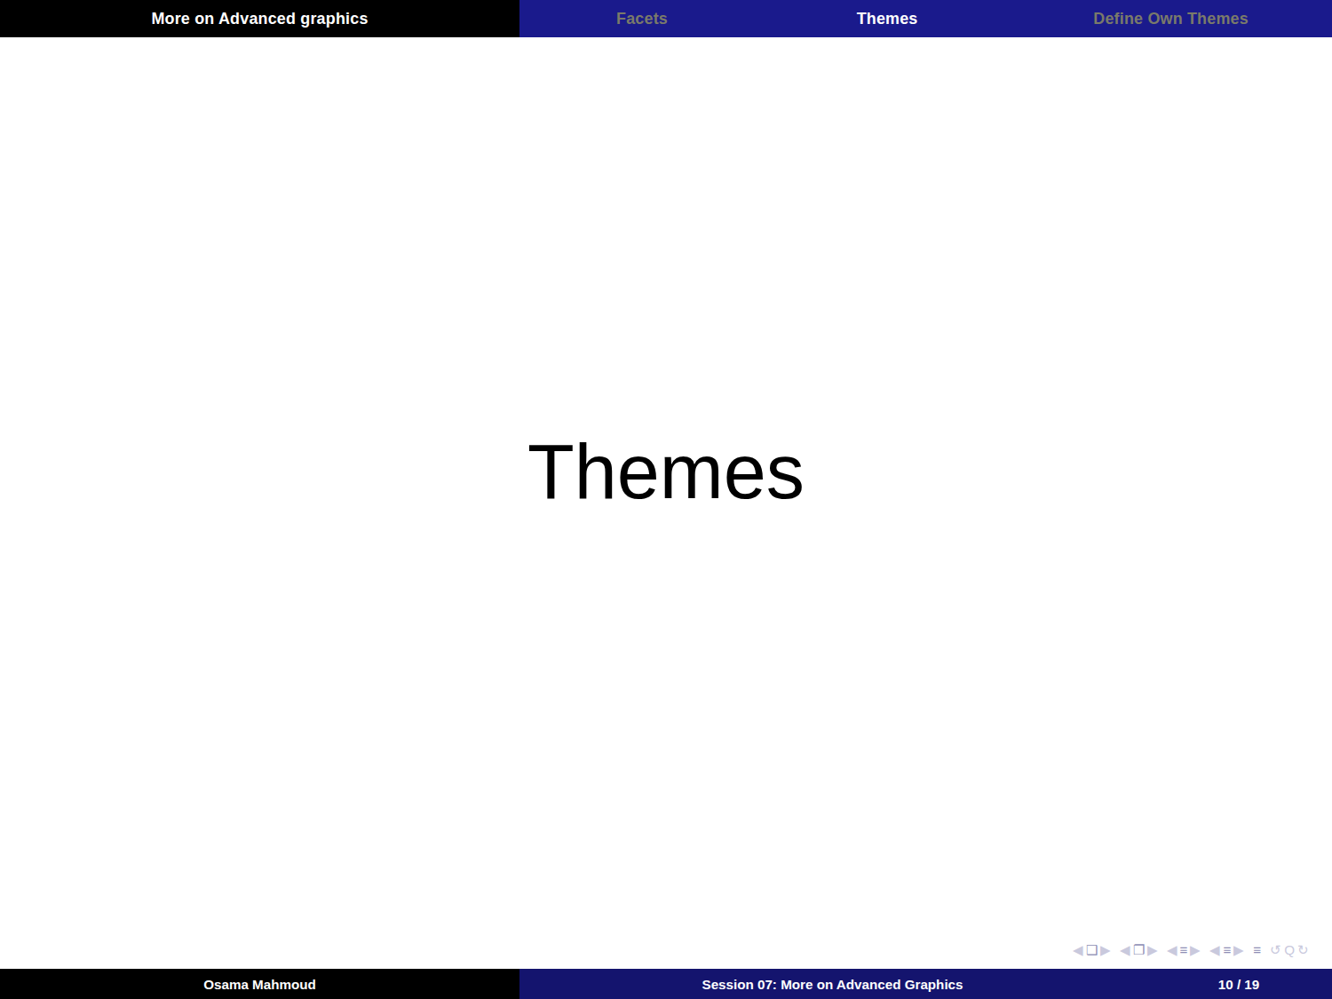More on Advanced graphics
Facets
Themes
Define Own Themes
Themes
◀❑▶ ◀❐▶ ◀≡▶ ◀≡▶ ≡ ↺Q↻
Osama Mahmoud
Session 07: More on Advanced Graphics
10 / 19